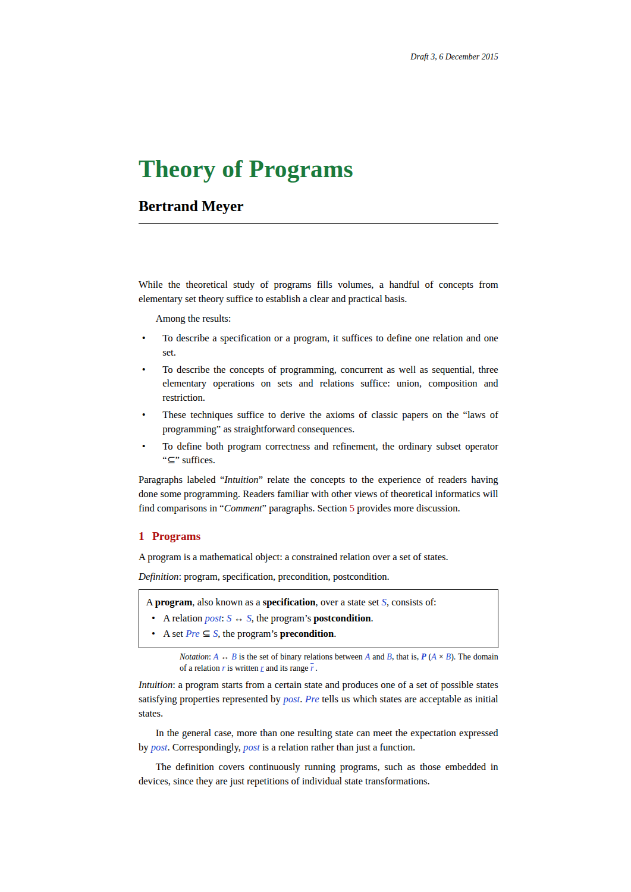Draft 3, 6 December 2015
Theory of Programs
Bertrand Meyer
While the theoretical study of programs fills volumes, a handful of concepts from elementary set theory suffice to establish a clear and practical basis.
Among the results:
To describe a specification or a program, it suffices to define one relation and one set.
To describe the concepts of programming, concurrent as well as sequential, three elementary operations on sets and relations suffice: union, composition and restriction.
These techniques suffice to derive the axioms of classic papers on the “laws of programming” as straightforward consequences.
To define both program correctness and refinement, the ordinary subset operator “⊆” suffices.
Paragraphs labeled “Intuition” relate the concepts to the experience of readers having done some programming. Readers familiar with other views of theoretical informatics will find comparisons in “Comment” paragraphs. Section 5 provides more discussion.
1 Programs
A program is a mathematical object: a constrained relation over a set of states.
Definition: program, specification, precondition, postcondition.
A program, also known as a specification, over a state set S, consists of:
A relation post: S ↔ S, the program’s postcondition.
A set Pre ⊆ S, the program’s precondition.
Notation: A ↔ B is the set of binary relations between A and B, that is, P (A × B). The domain of a relation r is written r and its range r .
Intuition: a program starts from a certain state and produces one of a set of possible states satisfying properties represented by post. Pre tells us which states are acceptable as initial states.
In the general case, more than one resulting state can meet the expectation expressed by post. Correspondingly, post is a relation rather than just a function.
The definition covers continuously running programs, such as those embedded in devices, since they are just repetitions of individual state transformations.